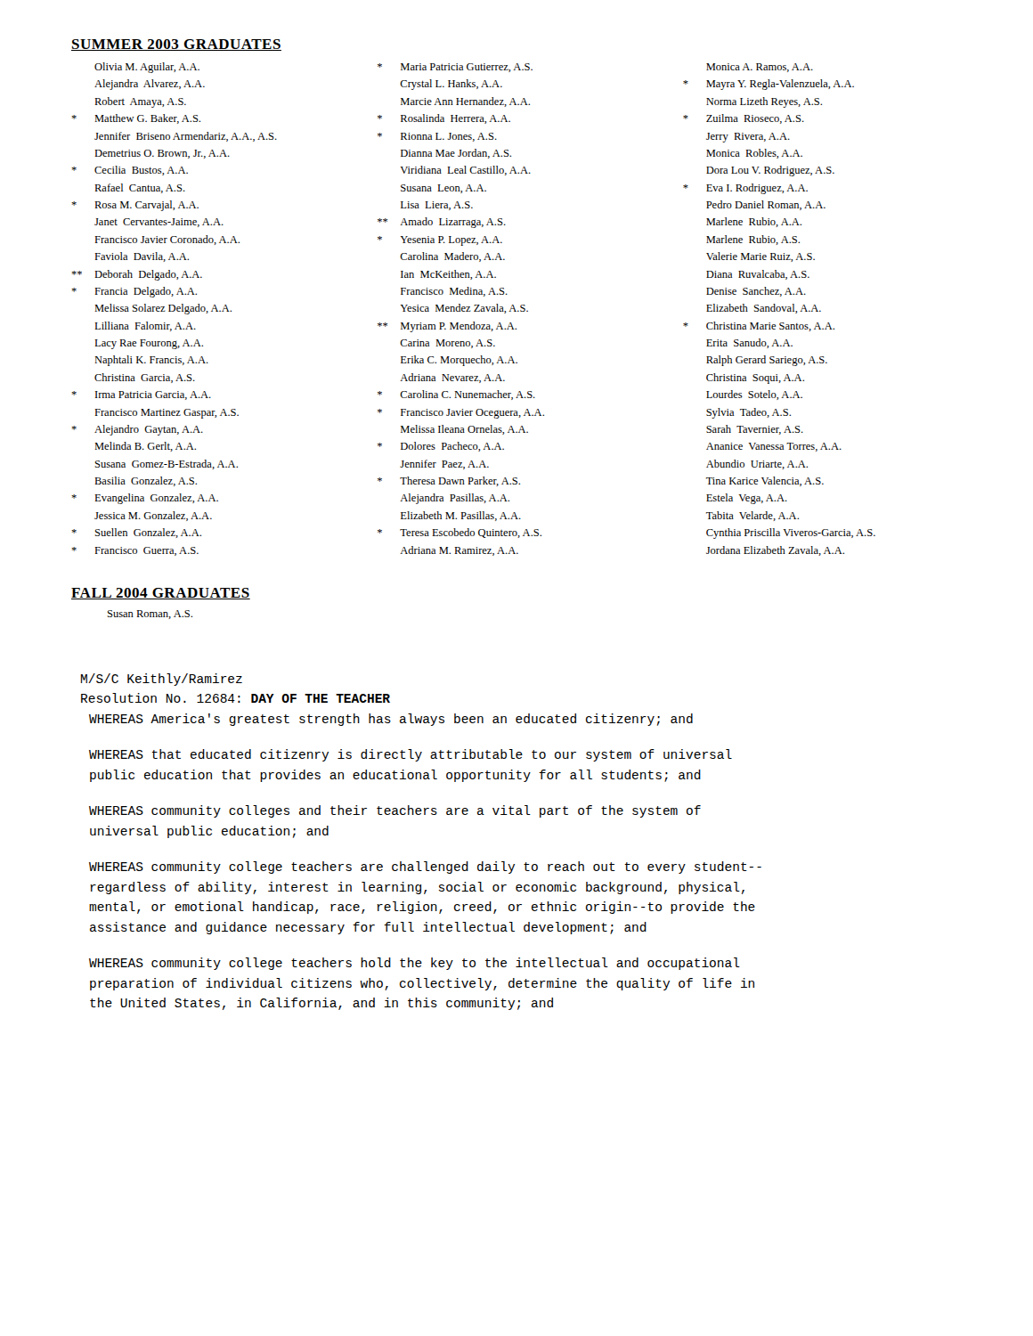SUMMER 2003 GRADUATES
| | Olivia M. Aguilar, A.A. |
| | Alejandra Alvarez, A.A. |
| | Robert Amaya, A.S. |
| * | Matthew G. Baker, A.S. |
| | Jennifer Briseno Armendariz, A.A., A.S. |
| | Demetrius O. Brown, Jr., A.A. |
| * | Cecilia Bustos, A.A. |
| | Rafael Cantua, A.S. |
| * | Rosa M. Carvajal, A.A. |
| | Janet Cervantes-Jaime, A.A. |
| | Francisco Javier Coronado, A.A. |
| | Faviola Davila, A.A. |
| ** | Deborah Delgado, A.A. |
| * | Francia Delgado, A.A. |
| | Melissa Solarez Delgado, A.A. |
| | Lilliana Falomir, A.A. |
| | Lacy Rae Fourong, A.A. |
| | Naphtali K. Francis, A.A. |
| | Christina Garcia, A.S. |
| * | Irma Patricia Garcia, A.A. |
| | Francisco Martinez Gaspar, A.S. |
| * | Alejandro Gaytan, A.A. |
| | Melinda B. Gerlt, A.A. |
| | Susana Gomez-B-Estrada, A.A. |
| | Basilia Gonzalez, A.S. |
| * | Evangelina Gonzalez, A.A. |
| | Jessica M. Gonzalez, A.A. |
| * | Suellen Gonzalez, A.A. |
| * | Francisco Guerra, A.S. |
| * | Maria Patricia Gutierrez, A.S. |
| | Crystal L. Hanks, A.A. |
| | Marcie Ann Hernandez, A.A. |
| * | Rosalinda Herrera, A.A. |
| * | Rionna L. Jones, A.S. |
| | Dianna Mae Jordan, A.S. |
| | Viridiana Leal Castillo, A.A. |
| | Susana Leon, A.A. |
| | Lisa Liera, A.S. |
| ** | Amado Lizarraga, A.S. |
| * | Yesenia P. Lopez, A.A. |
| | Carolina Madero, A.A. |
| | Ian McKeithen, A.A. |
| | Francisco Medina, A.S. |
| | Yesica Mendez Zavala, A.S. |
| ** | Myriam P. Mendoza, A.A. |
| | Carina Moreno, A.S. |
| | Erika C. Morquecho, A.A. |
| | Adriana Nevarez, A.A. |
| * | Carolina C. Nunemacher, A.S. |
| * | Francisco Javier Oceguera, A.A. |
| | Melissa Ileana Ornelas, A.A. |
| * | Dolores Pacheco, A.A. |
| | Jennifer Paez, A.A. |
| * | Theresa Dawn Parker, A.S. |
| | Alejandra Pasillas, A.A. |
| | Elizabeth M. Pasillas, A.A. |
| * | Teresa Escobedo Quintero, A.S. |
| | Adriana M. Ramirez, A.A. |
| | Monica A. Ramos, A.A. |
| * | Mayra Y. Regla-Valenzuela, A.A. |
| | Norma Lizeth Reyes, A.S. |
| * | Zuilma Rioseco, A.S. |
| | Jerry Rivera, A.A. |
| | Monica Robles, A.A. |
| | Dora Lou V. Rodriguez, A.S. |
| * | Eva I. Rodriguez, A.A. |
| | Pedro Daniel Roman, A.A. |
| | Marlene Rubio, A.A. |
| | Marlene Rubio, A.S. |
| | Valerie Marie Ruiz, A.S. |
| | Diana Ruvalcaba, A.S. |
| | Denise Sanchez, A.A. |
| | Elizabeth Sandoval, A.A. |
| * | Christina Marie Santos, A.A. |
| | Erita Sanudo, A.A. |
| | Ralph Gerard Sariego, A.S. |
| | Christina Soqui, A.A. |
| | Lourdes Sotelo, A.A. |
| | Sylvia Tadeo, A.S. |
| | Sarah Tavernier, A.S. |
| | Ananice Vanessa Torres, A.A. |
| | Abundio Uriarte, A.A. |
| | Tina Karice Valencia, A.S. |
| | Estela Vega, A.A. |
| | Tabita Velarde, A.A. |
| | Cynthia Priscilla Viveros-Garcia, A.S. |
| | Jordana Elizabeth Zavala, A.A. |
FALL 2004 GRADUATES
Susan Roman, A.S.
M/S/C Keithly/Ramirez
Resolution No. 12684: DAY OF THE TEACHER
WHEREAS America's greatest strength has always been an educated citizenry; and
WHEREAS that educated citizenry is directly attributable to our system of universal public education that provides an educational opportunity for all students; and
WHEREAS community colleges and their teachers are a vital part of the system of universal public education; and
WHEREAS community college teachers are challenged daily to reach out to every student--regardless of ability, interest in learning, social or economic background, physical, mental, or emotional handicap, race, religion, creed, or ethnic origin--to provide the assistance and guidance necessary for full intellectual development; and
WHEREAS community college teachers hold the key to the intellectual and occupational preparation of individual citizens who, collectively, determine the quality of life in the United States, in California, and in this community; and